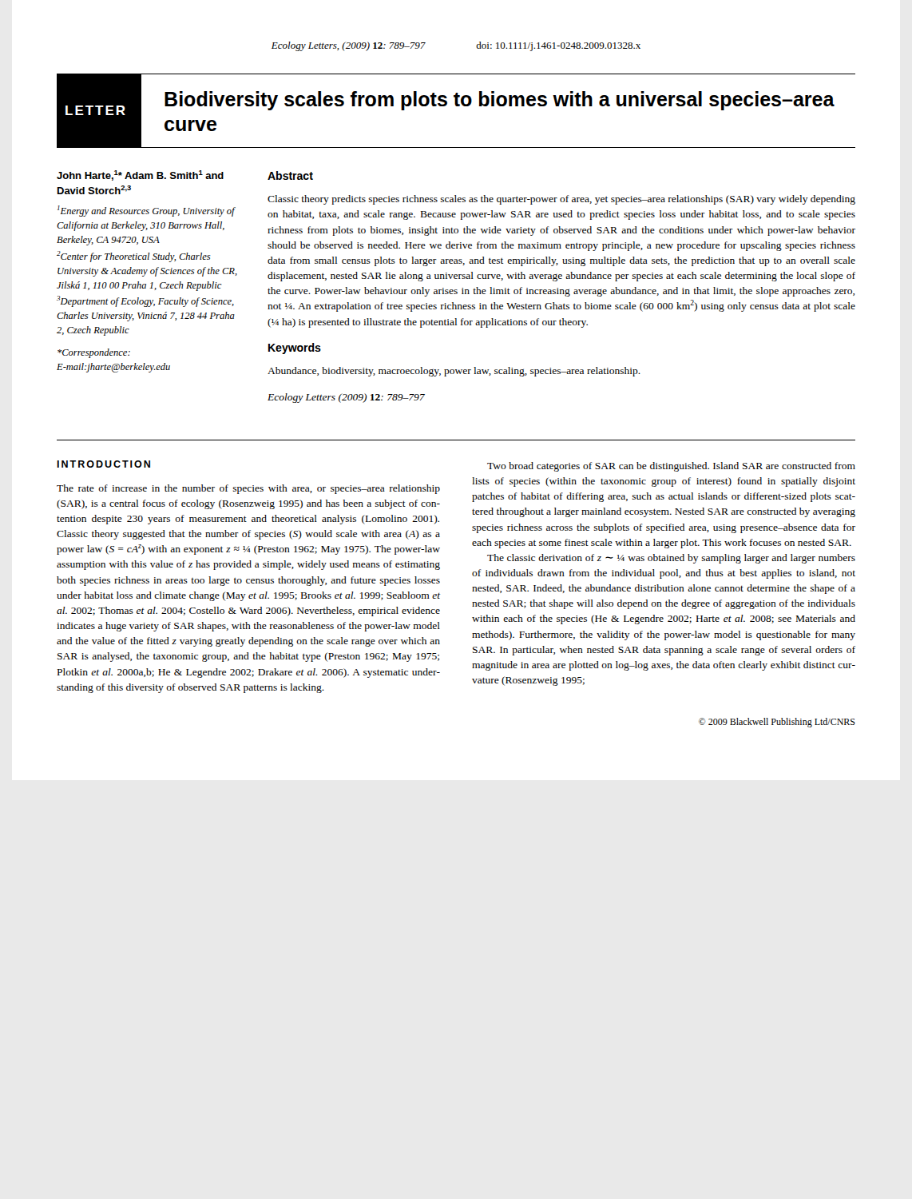Ecology Letters, (2009) 12: 789–797
doi: 10.1111/j.1461-0248.2009.01328.x
LETTER
Biodiversity scales from plots to biomes with a universal species–area curve
John Harte,1* Adam B. Smith1 and David Storch2,3
1Energy and Resources Group, University of California at Berkeley, 310 Barrows Hall, Berkeley, CA 94720, USA
2Center for Theoretical Study, Charles University & Academy of Sciences of the CR, Jilská 1, 110 00 Praha 1, Czech Republic
3Department of Ecology, Faculty of Science, Charles University, Vinicná 7, 128 44 Praha 2, Czech Republic
*Correspondence:
E-mail:jharte@berkeley.edu
Abstract
Classic theory predicts species richness scales as the quarter-power of area, yet species–area relationships (SAR) vary widely depending on habitat, taxa, and scale range. Because power-law SAR are used to predict species loss under habitat loss, and to scale species richness from plots to biomes, insight into the wide variety of observed SAR and the conditions under which power-law behavior should be observed is needed. Here we derive from the maximum entropy principle, a new procedure for upscaling species richness data from small census plots to larger areas, and test empirically, using multiple data sets, the prediction that up to an overall scale displacement, nested SAR lie along a universal curve, with average abundance per species at each scale determining the local slope of the curve. Power-law behaviour only arises in the limit of increasing average abundance, and in that limit, the slope approaches zero, not ¼. An extrapolation of tree species richness in the Western Ghats to biome scale (60 000 km2) using only census data at plot scale (¼ ha) is presented to illustrate the potential for applications of our theory.
Keywords
Abundance, biodiversity, macroecology, power law, scaling, species–area relationship.
Ecology Letters (2009) 12: 789–797
INTRODUCTION
The rate of increase in the number of species with area, or species–area relationship (SAR), is a central focus of ecology (Rosenzweig 1995) and has been a subject of contention despite 230 years of measurement and theoretical analysis (Lomolino 2001). Classic theory suggested that the number of species (S) would scale with area (A) as a power law (S = cAz) with an exponent z ≈ ¼ (Preston 1962; May 1975). The power-law assumption with this value of z has provided a simple, widely used means of estimating both species richness in areas too large to census thoroughly, and future species losses under habitat loss and climate change (May et al. 1995; Brooks et al. 1999; Seabloom et al. 2002; Thomas et al. 2004; Costello & Ward 2006). Nevertheless, empirical evidence indicates a huge variety of SAR shapes, with the reasonableness of the power-law model and the value of the fitted z varying greatly depending on the scale range over which an SAR is analysed, the taxonomic group, and the habitat type (Preston 1962; May 1975; Plotkin et al. 2000a,b; He & Legendre 2002; Drakare et al. 2006). A systematic understanding of this diversity of observed SAR patterns is lacking.
Two broad categories of SAR can be distinguished. Island SAR are constructed from lists of species (within the taxonomic group of interest) found in spatially disjoint patches of habitat of differing area, such as actual islands or different-sized plots scattered throughout a larger mainland ecosystem. Nested SAR are constructed by averaging species richness across the subplots of specified area, using presence–absence data for each species at some finest scale within a larger plot. This work focuses on nested SAR.
The classic derivation of z ∼ ¼ was obtained by sampling larger and larger numbers of individuals drawn from the individual pool, and thus at best applies to island, not nested, SAR. Indeed, the abundance distribution alone cannot determine the shape of a nested SAR; that shape will also depend on the degree of aggregation of the individuals within each of the species (He & Legendre 2002; Harte et al. 2008; see Materials and methods). Furthermore, the validity of the power-law model is questionable for many SAR. In particular, when nested SAR data spanning a scale range of several orders of magnitude in area are plotted on log–log axes, the data often clearly exhibit distinct curvature (Rosenzweig 1995;
© 2009 Blackwell Publishing Ltd/CNRS